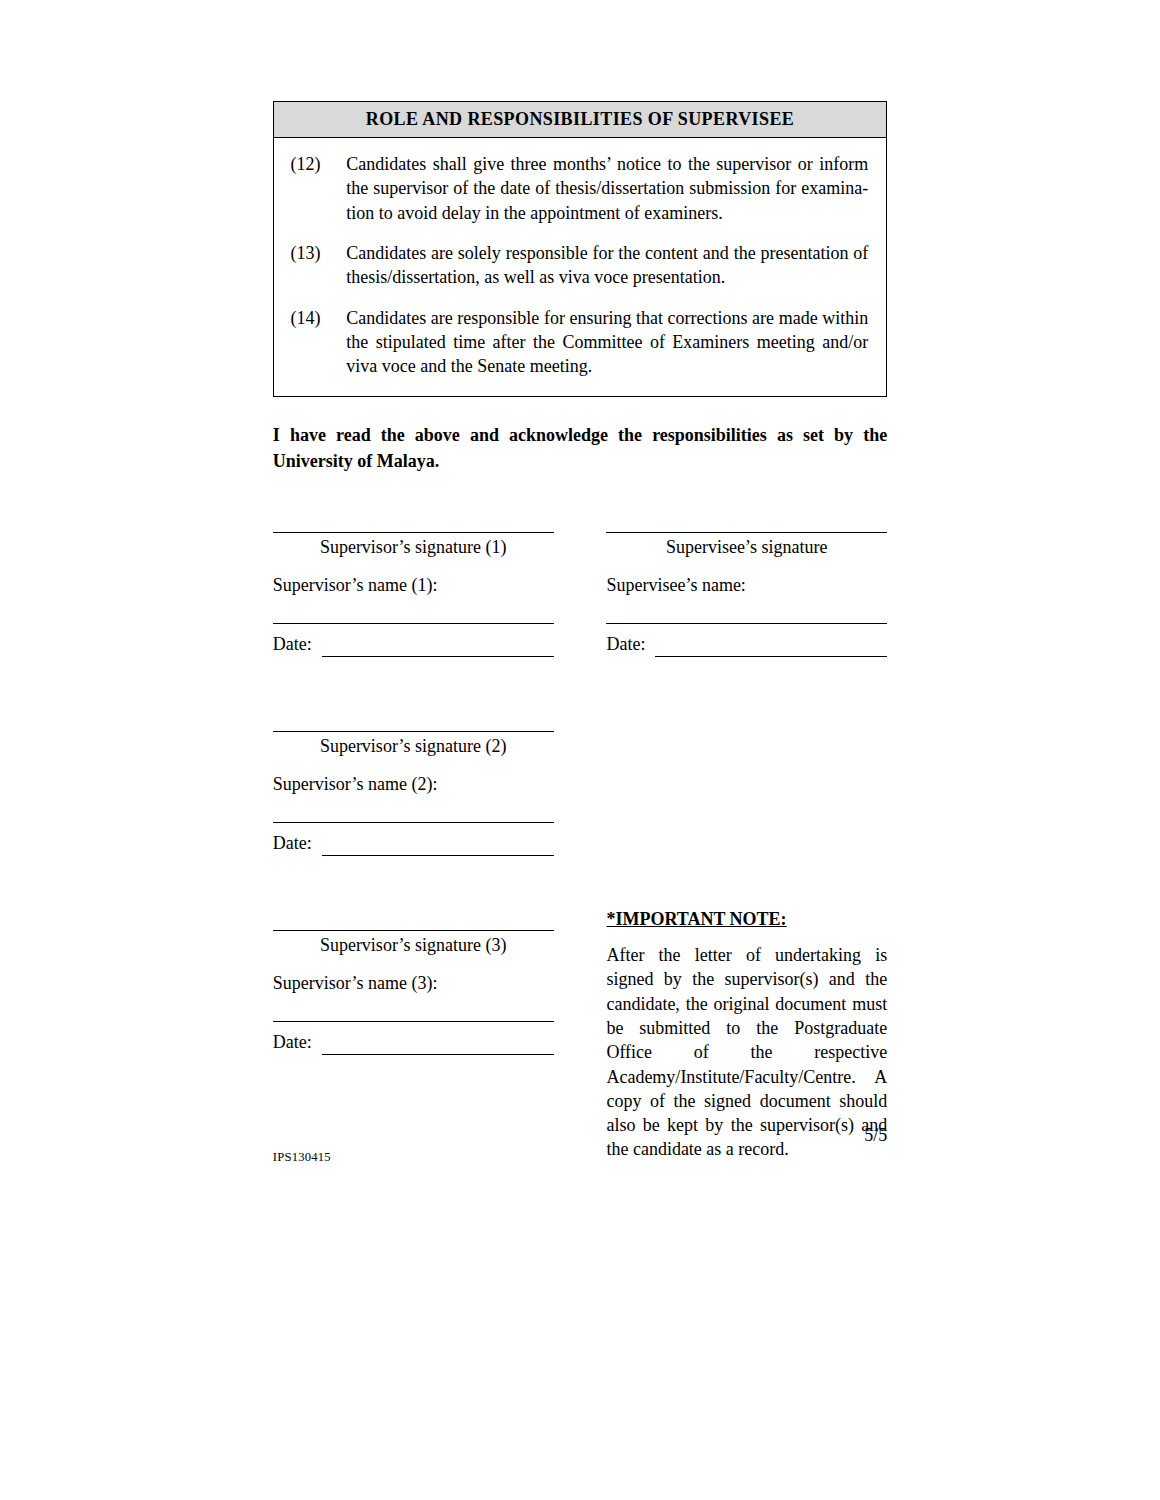ROLE AND RESPONSIBILITIES OF SUPERVISEE
(12)
Candidates shall give three months’ notice to the supervisor or inform the supervisor of the date of thesis/dissertation submission for examination to avoid delay in the appointment of examiners.
(13)
Candidates are solely responsible for the content and the presentation of thesis/dissertation, as well as viva voce presentation.
(14)
Candidates are responsible for ensuring that corrections are made within the stipulated time after the Committee of Examiners meeting and/or viva voce and the Senate meeting.
I have read the above and acknowledge the responsibilities as set by the University of Malaya.
Supervisor’s signature (1)
Supervisor’s name (1):
Date:
Supervisor’s signature (2)
Supervisor’s name (2):
Date:
Supervisor’s signature (3)
Supervisor’s name (3):
Date:
Supervisee’s signature
Supervisee’s name:
Date:
*IMPORTANT NOTE:
After the letter of undertaking is signed by the supervisor(s) and the candidate, the original document must be submitted to the Postgraduate Office of the respective Academy/Institute/Faculty/Centre. A copy of the signed document should also be kept by the supervisor(s) and the candidate as a record.
5/5
IPS130415